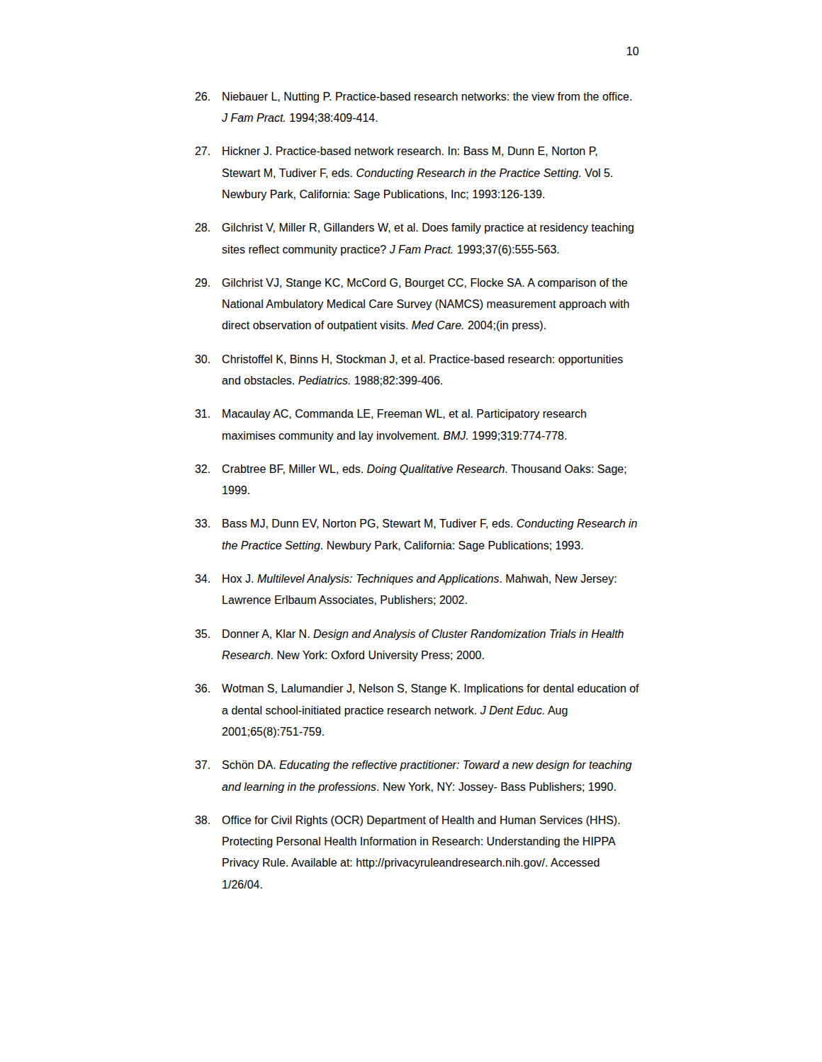10
Niebauer L, Nutting P. Practice-based research networks: the view from the office. J Fam Pract. 1994;38:409-414.
Hickner J. Practice-based network research. In: Bass M, Dunn E, Norton P, Stewart M, Tudiver F, eds. Conducting Research in the Practice Setting. Vol 5. Newbury Park, California: Sage Publications, Inc; 1993:126-139.
Gilchrist V, Miller R, Gillanders W, et al. Does family practice at residency teaching sites reflect community practice? J Fam Pract. 1993;37(6):555-563.
Gilchrist VJ, Stange KC, McCord G, Bourget CC, Flocke SA. A comparison of the National Ambulatory Medical Care Survey (NAMCS) measurement approach with direct observation of outpatient visits. Med Care. 2004;(in press).
Christoffel K, Binns H, Stockman J, et al. Practice-based research: opportunities and obstacles. Pediatrics. 1988;82:399-406.
Macaulay AC, Commanda LE, Freeman WL, et al. Participatory research maximises community and lay involvement. BMJ. 1999;319:774-778.
Crabtree BF, Miller WL, eds. Doing Qualitative Research. Thousand Oaks: Sage; 1999.
Bass MJ, Dunn EV, Norton PG, Stewart M, Tudiver F, eds. Conducting Research in the Practice Setting. Newbury Park, California: Sage Publications; 1993.
Hox J. Multilevel Analysis: Techniques and Applications. Mahwah, New Jersey: Lawrence Erlbaum Associates, Publishers; 2002.
Donner A, Klar N. Design and Analysis of Cluster Randomization Trials in Health Research. New York: Oxford University Press; 2000.
Wotman S, Lalumandier J, Nelson S, Stange K. Implications for dental education of a dental school-initiated practice research network. J Dent Educ. Aug 2001;65(8):751-759.
Schön DA. Educating the reflective practitioner: Toward a new design for teaching and learning in the professions. New York, NY: Jossey- Bass Publishers; 1990.
Office for Civil Rights (OCR) Department of Health and Human Services (HHS). Protecting Personal Health Information in Research: Understanding the HIPPA Privacy Rule. Available at: http://privacyruleandresearch.nih.gov/. Accessed 1/26/04.